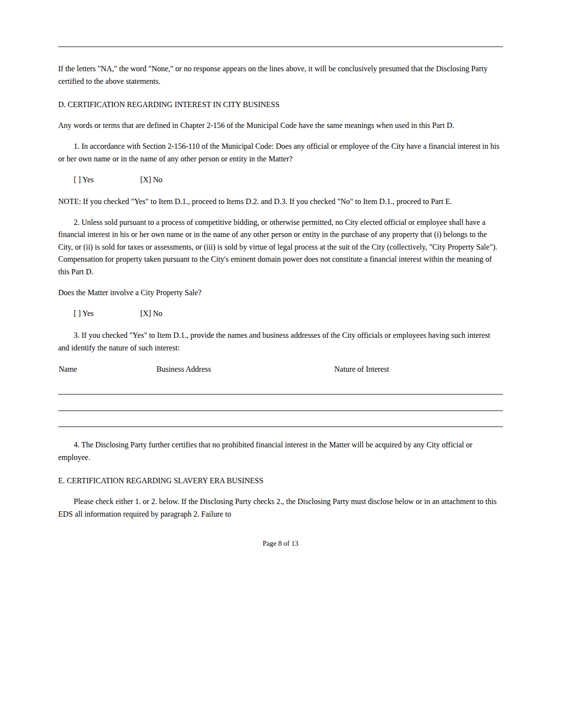If the letters "NA," the word "None," or no response appears on the lines above, it will be conclusively presumed that the Disclosing Party certified to the above statements.
D. CERTIFICATION REGARDING INTEREST IN CITY BUSINESS
Any words or terms that are defined in Chapter 2-156 of the Municipal Code have the same meanings when used in this Part D.
1. In accordance with Section 2-156-110 of the Municipal Code: Does any official or employee of the City have a financial interest in his or her own name or in the name of any other person or entity in the Matter?
[ ] Yes[X] No
NOTE: If you checked "Yes" to Item D.1., proceed to Items D.2. and D.3. If you checked "No" to Item D.1., proceed to Part E.
2. Unless sold pursuant to a process of competitive bidding, or otherwise permitted, no City elected official or employee shall have a financial interest in his or her own name or in the name of any other person or entity in the purchase of any property that (i) belongs to the City, or (ii) is sold for taxes or assessments, or (iii) is sold by virtue of legal process at the suit of the City (collectively, "City Property Sale"). Compensation for property taken pursuant to the City's eminent domain power does not constitute a financial interest within the meaning of this Part D.
Does the Matter involve a City Property Sale?
[ ] Yes[X] No
3. If you checked "Yes" to Item D.1., provide the names and business addresses of the City officials or employees having such interest and identify the nature of such interest:
| Name | Business Address | Nature of Interest |
| --- | --- | --- |
4. The Disclosing Party further certifies that no prohibited financial interest in the Matter will be acquired by any City official or employee.
E. CERTIFICATION REGARDING SLAVERY ERA BUSINESS
Please check either 1. or 2. below. If the Disclosing Party checks 2., the Disclosing Party must disclose below or in an attachment to this EDS all information required by paragraph 2. Failure to
Page 8 of 13